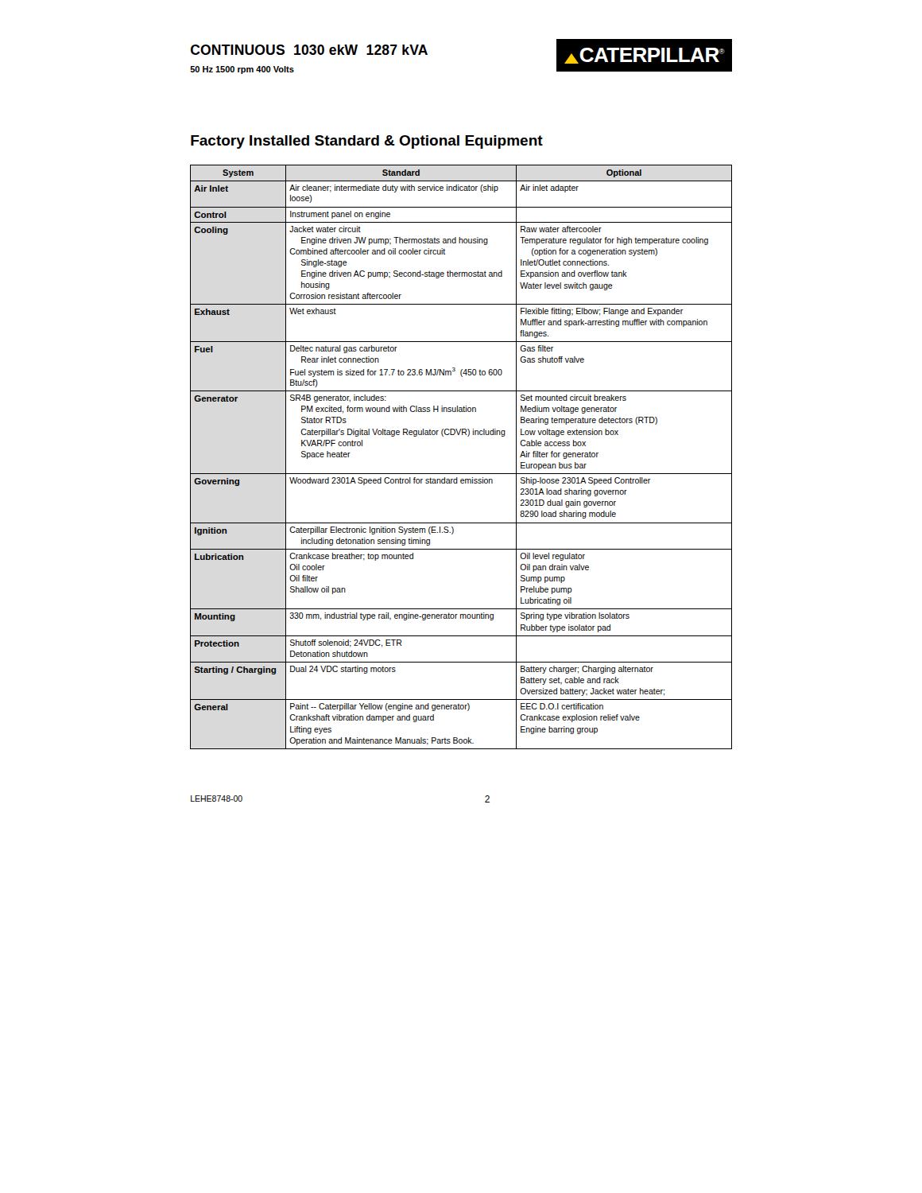CONTINUOUS 1030 ekW 1287 kVA
50 Hz 1500 rpm 400 Volts
CATERPILLAR®
Factory Installed Standard & Optional Equipment
| System | Standard | Optional |
| --- | --- | --- |
| Air Inlet | Air cleaner; intermediate duty with service indicator (ship loose) | Air inlet adapter |
| Control | Instrument panel on engine | |
| Cooling | Jacket water circuit Engine driven JW pump; Thermostats and housing Combined aftercooler and oil cooler circuit Single-stage Engine driven AC pump; Second-stage thermostat and housing Corrosion resistant aftercooler | Raw water aftercooler Temperature regulator for high temperature cooling (option for a cogeneration system) Inlet/Outlet connections. Expansion and overflow tank Water level switch gauge |
| Exhaust | Wet exhaust | Flexible fitting; Elbow; Flange and Expander Muffler and spark-arresting muffler with companion flanges. |
| Fuel | Deltec natural gas carburetor Rear inlet connection Fuel system is sized for 17.7 to 23.6 MJ/Nm 3 (450 to 600 Btu/scf) | Gas filter Gas shutoff valve |
| Generator | SR4B generator, includes: PM excited, form wound with Class H insulation Stator RTDs Caterpillar's Digital Voltage Regulator (CDVR) including KVAR/PF control Space heater | Set mounted circuit breakers Medium voltage generator Bearing temperature detectors (RTD) Low voltage extension box Cable access box Air filter for generator European bus bar |
| Governing | Woodward 2301A Speed Control for standard emission | Ship-loose 2301A Speed Controller 2301A load sharing governor 2301D dual gain governor 8290 load sharing module |
| Ignition | Caterpillar Electronic Ignition System (E.I.S.) including detonation sensing timing | |
| Lubrication | Crankcase breather; top mounted Oil cooler Oil filter Shallow oil pan | Oil level regulator Oil pan drain valve Sump pump Prelube pump Lubricating oil |
| Mounting | 330 mm, industrial type rail, engine-generator mounting | Spring type vibration lsolators Rubber type isolator pad |
| Protection | Shutoff solenoid; 24VDC, ETR Detonation shutdown | |
| Starting / Charging | Dual 24 VDC starting motors | Battery charger; Charging alternator Battery set, cable and rack Oversized battery; Jacket water heater; |
| General | Paint -- Caterpillar Yellow (engine and generator) Crankshaft vibration damper and guard Lifting eyes Operation and Maintenance Manuals; Parts Book. | EEC D.O.I certification Crankcase explosion relief valve Engine barring group |
LEHE8748-00
2